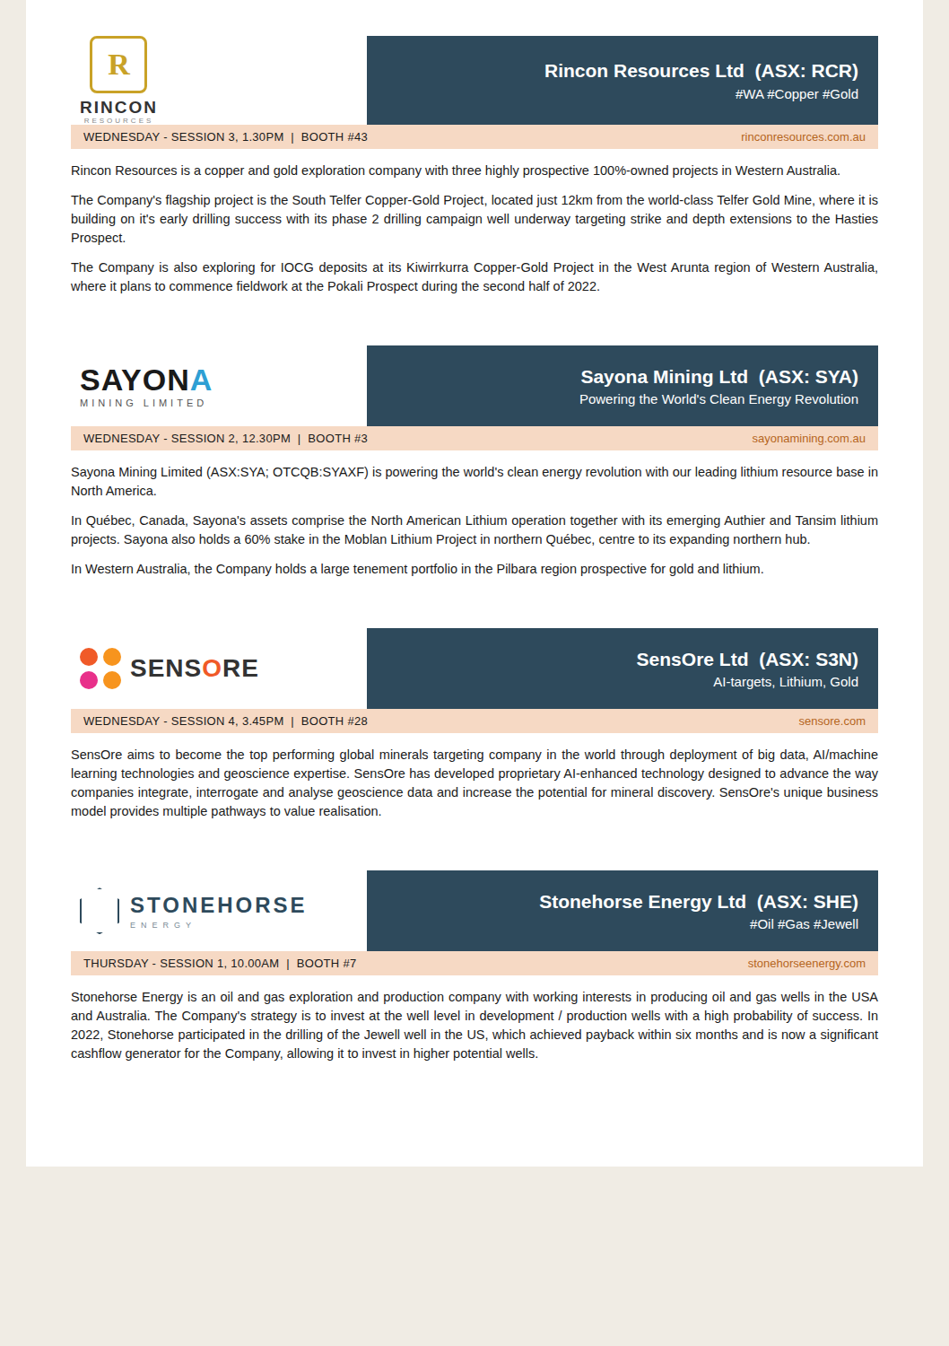R
RINCON
RESOURCES
Rincon Resources Ltd (ASX: RCR)
#WA #Copper #Gold
WEDNESDAY - SESSION 3, 1.30PM | BOOTH #43 rinconresources.com.au
Rincon Resources is a copper and gold exploration company with three highly prospective 100%-owned projects in Western Australia.
The Company's flagship project is the South Telfer Copper-Gold Project, located just 12km from the world-class Telfer Gold Mine, where it is building on it's early drilling success with its phase 2 drilling campaign well underway targeting strike and depth extensions to the Hasties Prospect.
The Company is also exploring for IOCG deposits at its Kiwirrkurra Copper-Gold Project in the West Arunta region of Western Australia, where it plans to commence fieldwork at the Pokali Prospect during the second half of 2022.
SAYONA
MINING LIMITED
Sayona Mining Ltd (ASX: SYA)
Powering the World's Clean Energy Revolution
WEDNESDAY - SESSION 2, 12.30PM | BOOTH #3 sayonamining.com.au
Sayona Mining Limited (ASX:SYA; OTCQB:SYAXF) is powering the world's clean energy revolution with our leading lithium resource base in North America.
In Québec, Canada, Sayona's assets comprise the North American Lithium operation together with its emerging Authier and Tansim lithium projects. Sayona also holds a 60% stake in the Moblan Lithium Project in northern Québec, centre to its expanding northern hub.
In Western Australia, the Company holds a large tenement portfolio in the Pilbara region prospective for gold and lithium.
SENSORE
SensOre Ltd (ASX: S3N)
AI-targets, Lithium, Gold
WEDNESDAY - SESSION 4, 3.45PM | BOOTH #28 sensore.com
SensOre aims to become the top performing global minerals targeting company in the world through deployment of big data, AI/machine learning technologies and geoscience expertise. SensOre has developed proprietary AI-enhanced technology designed to advance the way companies integrate, interrogate and analyse geoscience data and increase the potential for mineral discovery. SensOre's unique business model provides multiple pathways to value realisation.
STONEHORSE
ENERGY
Stonehorse Energy Ltd (ASX: SHE)
#Oil #Gas #Jewell
THURSDAY - SESSION 1, 10.00AM | BOOTH #7 stonehorseenergy.com
Stonehorse Energy is an oil and gas exploration and production company with working interests in producing oil and gas wells in the USA and Australia. The Company's strategy is to invest at the well level in development / production wells with a high probability of success. In 2022, Stonehorse participated in the drilling of the Jewell well in the US, which achieved payback within six months and is now a significant cashflow generator for the Company, allowing it to invest in higher potential wells.